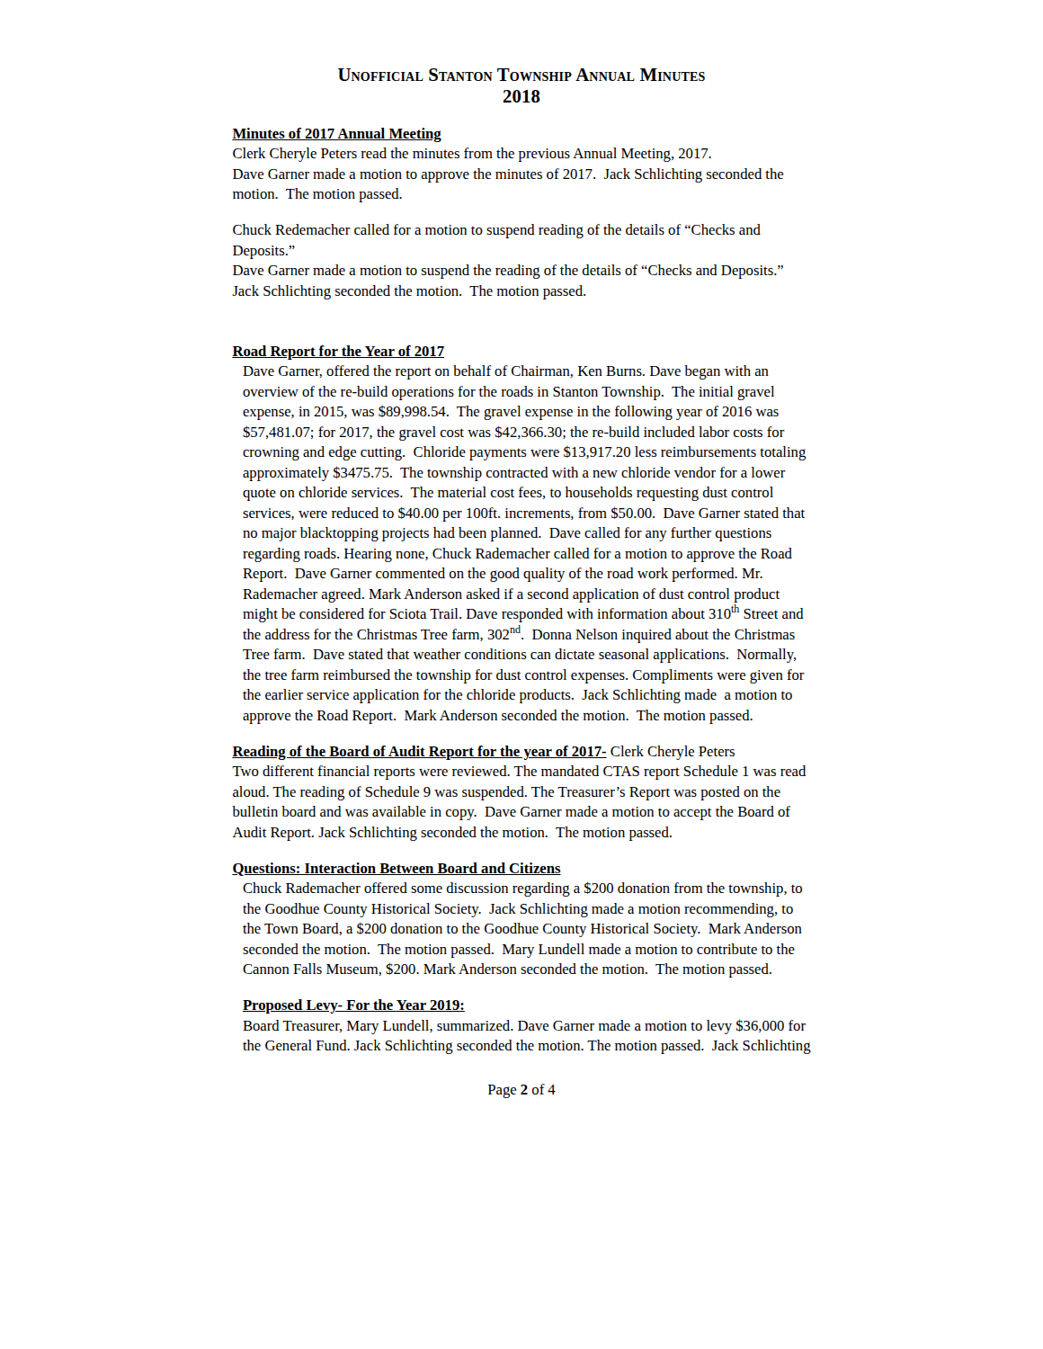Unofficial Stanton Township Annual Minutes
2018
Minutes of 2017 Annual Meeting
Clerk Cheryle Peters read the minutes from the previous Annual Meeting, 2017.
Dave Garner made a motion to approve the minutes of 2017. Jack Schlichting seconded the motion. The motion passed.
Chuck Redemacher called for a motion to suspend reading of the details of “Checks and Deposits.”
Dave Garner made a motion to suspend the reading of the details of “Checks and Deposits.” Jack Schlichting seconded the motion. The motion passed.
Road Report for the Year of 2017
Dave Garner, offered the report on behalf of Chairman, Ken Burns. Dave began with an overview of the re-build operations for the roads in Stanton Township. The initial gravel expense, in 2015, was $89,998.54. The gravel expense in the following year of 2016 was $57,481.07; for 2017, the gravel cost was $42,366.30; the re-build included labor costs for crowning and edge cutting. Chloride payments were $13,917.20 less reimbursements totaling approximately $3475.75. The township contracted with a new chloride vendor for a lower quote on chloride services. The material cost fees, to households requesting dust control services, were reduced to $40.00 per 100ft. increments, from $50.00. Dave Garner stated that no major blacktopping projects had been planned. Dave called for any further questions regarding roads. Hearing none, Chuck Rademacher called for a motion to approve the Road Report. Dave Garner commented on the good quality of the road work performed. Mr. Rademacher agreed. Mark Anderson asked if a second application of dust control product might be considered for Sciota Trail. Dave responded with information about 310th Street and the address for the Christmas Tree farm, 302nd. Donna Nelson inquired about the Christmas Tree farm. Dave stated that weather conditions can dictate seasonal applications. Normally, the tree farm reimbursed the township for dust control expenses. Compliments were given for the earlier service application for the chloride products. Jack Schlichting made a motion to approve the Road Report. Mark Anderson seconded the motion. The motion passed.
Reading of the Board of Audit Report for the year of 2017-
Clerk Cheryle Peters
Two different financial reports were reviewed. The mandated CTAS report Schedule 1 was read aloud. The reading of Schedule 9 was suspended. The Treasurer’s Report was posted on the bulletin board and was available in copy. Dave Garner made a motion to accept the Board of Audit Report. Jack Schlichting seconded the motion. The motion passed.
Questions: Interaction Between Board and Citizens
Chuck Rademacher offered some discussion regarding a $200 donation from the township, to the Goodhue County Historical Society. Jack Schlichting made a motion recommending, to the Town Board, a $200 donation to the Goodhue County Historical Society. Mark Anderson seconded the motion. The motion passed. Mary Lundell made a motion to contribute to the Cannon Falls Museum, $200. Mark Anderson seconded the motion. The motion passed.
Proposed Levy- For the Year 2019:
Board Treasurer, Mary Lundell, summarized. Dave Garner made a motion to levy $36,000 for the General Fund. Jack Schlichting seconded the motion. The motion passed. Jack Schlichting
Page 2 of 4